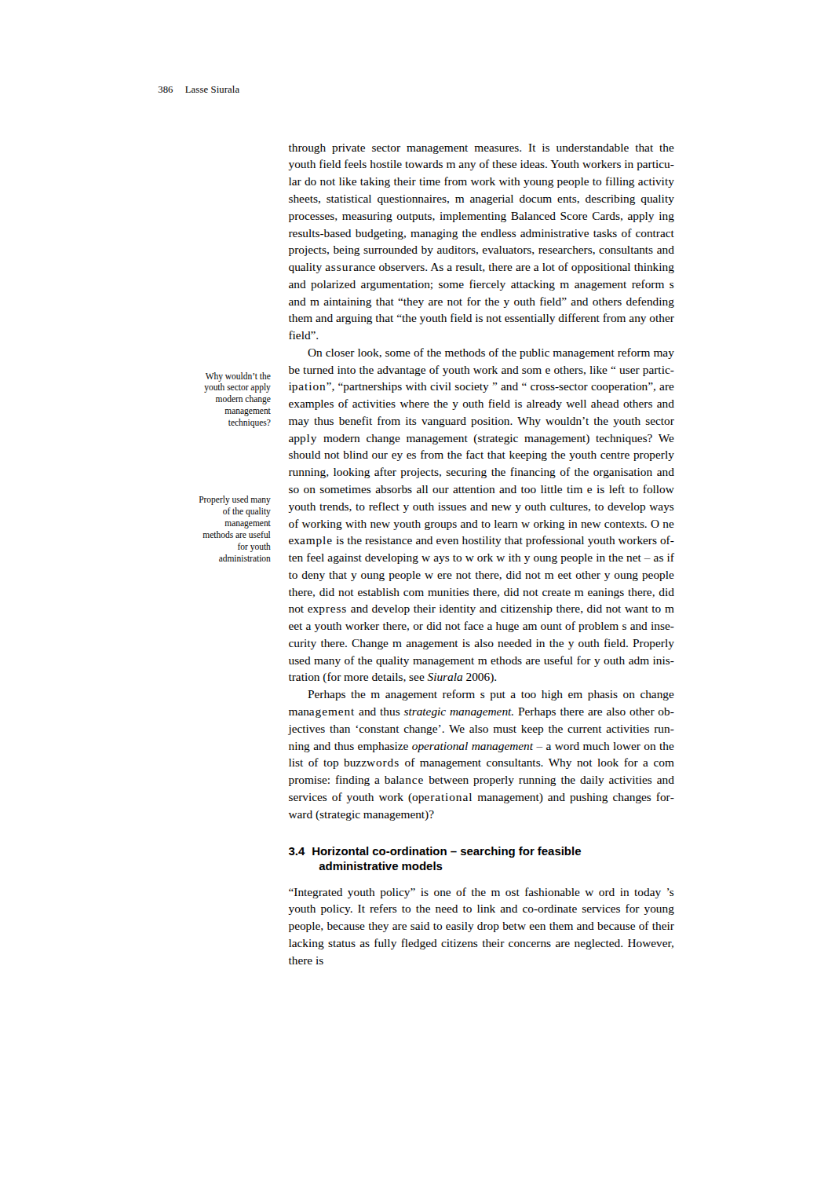386 Lasse Siurala
Why wouldn’t the
youth sector apply
modern change
management
techniques?
Properly used many
of the quality
management
methods are useful
for youth
administration
through private sector management measures. It is understandable that the youth field feels hostile towards m any of these ideas. Youth workers in particular do not like taking their time from work with young people to filling activity sheets, statistical questionnaires, m anagerial docum ents, describing quality processes, measuring outputs, implementing Balanced Score Cards, apply ing results-based budgeting, managing the endless administrative tasks of contract projects, being surrounded by auditors, evaluators, researchers, consultants and quality assurance observers. As a result, there are a lot of oppositional thinking and polarized argumentation; some fiercely attacking m anagement reform s and m aintaining that “they are not for the y outh field” and others defending them and arguing that “the youth field is not essentially different from any other field”.
On closer look, some of the methods of the public management reform may be turned into the advantage of youth work and som e others, like “ user participation”, “partnerships with civil society ” and “ cross-sector cooperation”, are examples of activities where the y outh field is already well ahead others and may thus benefit from its vanguard position. Why wouldn’t the youth sector apply modern change management (strategic management) techniques? We should not blind our ey es from the fact that keeping the youth centre properly running, looking after projects, securing the financing of the organisation and so on sometimes absorbs all our attention and too little tim e is left to follow youth trends, to reflect y outh issues and new y outh cultures, to develop ways of working with new youth groups and to learn w orking in new contexts. O ne example is the resistance and even hostility that professional youth workers often feel against developing w ays to w ork w ith y oung people in the net – as if to deny that y oung people w ere not there, did not m eet other y oung people there, did not establish com munities there, did not create m eanings there, did not express and develop their identity and citizenship there, did not want to m eet a youth worker there, or did not face a huge am ount of problem s and insecurity there. Change m anagement is also needed in the y outh field. Properly used many of the quality management m ethods are useful for y outh adm inistration (for more details, see Siurala 2006).
Perhaps the m anagement reform s put a too high em phasis on change management and thus strategic management. Perhaps there are also other objectives than ‘constant change’. We also must keep the current activities running and thus emphasize operational management – a word much lower on the list of top buzzwords of management consultants. Why not look for a com promise: finding a balance between properly running the daily activities and services of youth work (operational management) and pushing changes forward (strategic management)?
3.4 Horizontal co-ordination – searching for feasibleadministrative models
“Integrated youth policy” is one of the m ost fashionable w ord in today ’s youth policy. It refers to the need to link and co-ordinate services for young people, because they are said to easily drop betw een them and because of their lacking status as fully fledged citizens their concerns are neglected. However, there is